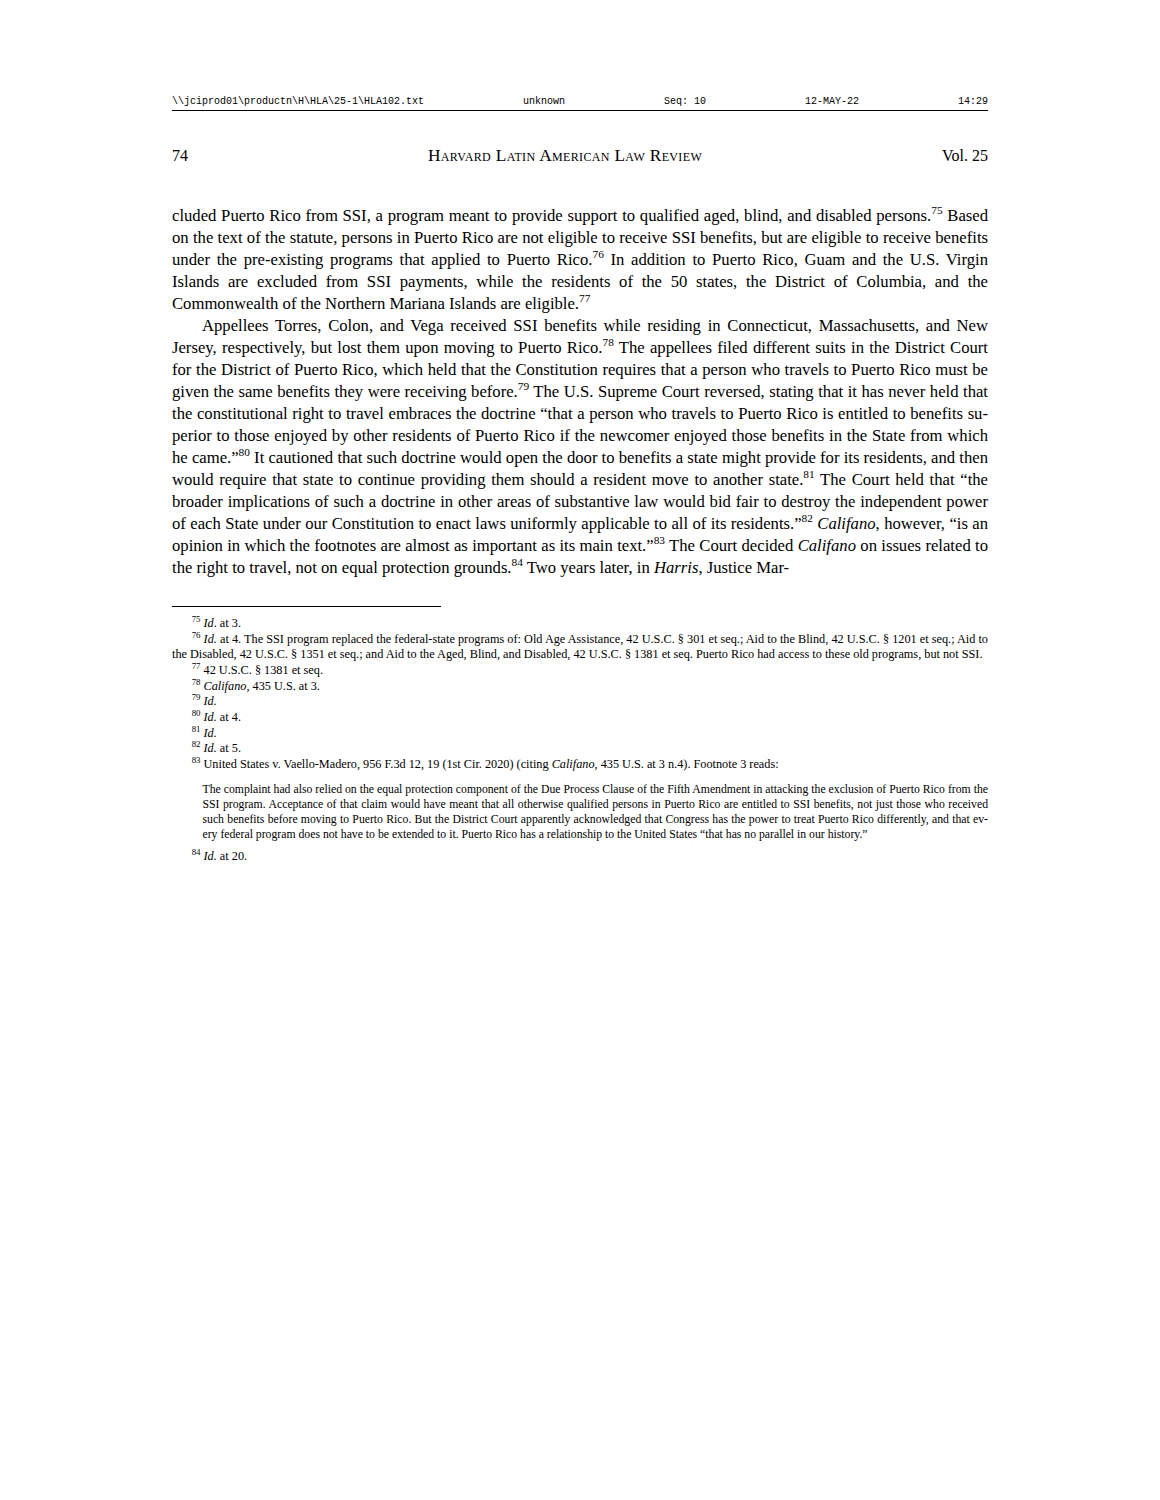\\jciprod01\productn\H\HLA\25-1\HLA102.txt unknown Seq: 10 12-MAY-22 14:29
74 Harvard Latin American Law Review Vol. 25
cluded Puerto Rico from SSI, a program meant to provide support to qualified aged, blind, and disabled persons.75 Based on the text of the statute, persons in Puerto Rico are not eligible to receive SSI benefits, but are eligible to receive benefits under the pre-existing programs that applied to Puerto Rico.76 In addition to Puerto Rico, Guam and the U.S. Virgin Islands are excluded from SSI payments, while the residents of the 50 states, the District of Columbia, and the Commonwealth of the Northern Mariana Islands are eligible.77
Appellees Torres, Colon, and Vega received SSI benefits while residing in Connecticut, Massachusetts, and New Jersey, respectively, but lost them upon moving to Puerto Rico.78 The appellees filed different suits in the District Court for the District of Puerto Rico, which held that the Constitution requires that a person who travels to Puerto Rico must be given the same benefits they were receiving before.79 The U.S. Supreme Court reversed, stating that it has never held that the constitutional right to travel embraces the doctrine “that a person who travels to Puerto Rico is entitled to benefits superior to those enjoyed by other residents of Puerto Rico if the newcomer enjoyed those benefits in the State from which he came.”80 It cautioned that such doctrine would open the door to benefits a state might provide for its residents, and then would require that state to continue providing them should a resident move to another state.81 The Court held that “the broader implications of such a doctrine in other areas of substantive law would bid fair to destroy the independent power of each State under our Constitution to enact laws uniformly applicable to all of its residents.”82 Califano, however, “is an opinion in which the footnotes are almost as important as its main text.”83 The Court decided Califano on issues related to the right to travel, not on equal protection grounds.84 Two years later, in Harris, Justice Mar-
75 Id. at 3.
76 Id. at 4. The SSI program replaced the federal-state programs of: Old Age Assistance, 42 U.S.C. § 301 et seq.; Aid to the Blind, 42 U.S.C. § 1201 et seq.; Aid to the Disabled, 42 U.S.C. § 1351 et seq.; and Aid to the Aged, Blind, and Disabled, 42 U.S.C. § 1381 et seq. Puerto Rico had access to these old programs, but not SSI.
77 42 U.S.C. § 1381 et seq.
78 Califano, 435 U.S. at 3.
79 Id.
80 Id. at 4.
81 Id.
82 Id. at 5.
83 United States v. Vaello-Madero, 956 F.3d 12, 19 (1st Cir. 2020) (citing Califano, 435 U.S. at 3 n.4). Footnote 3 reads:
The complaint had also relied on the equal protection component of the Due Process Clause of the Fifth Amendment in attacking the exclusion of Puerto Rico from the SSI program. Acceptance of that claim would have meant that all otherwise qualified persons in Puerto Rico are entitled to SSI benefits, not just those who received such benefits before moving to Puerto Rico. But the District Court apparently acknowledged that Congress has the power to treat Puerto Rico differently, and that every federal program does not have to be extended to it. Puerto Rico has a relationship to the United States “that has no parallel in our history.”
84 Id. at 20.